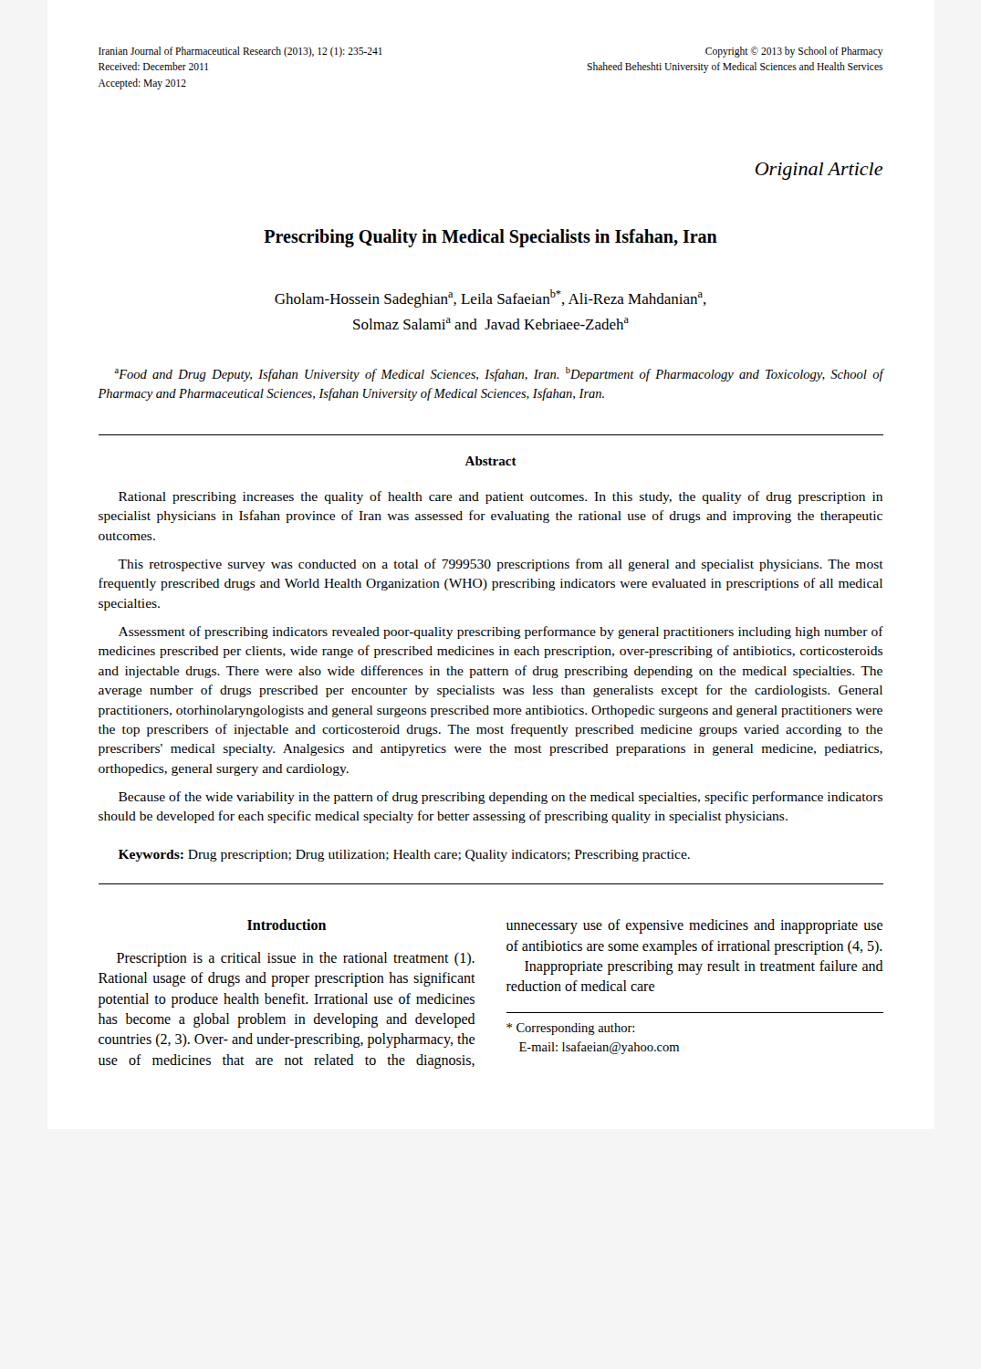Iranian Journal of Pharmaceutical Research (2013), 12 (1): 235-241
Received: December 2011
Accepted: May 2012
Copyright © 2013 by School of Pharmacy
Shaheed Beheshti University of Medical Sciences and Health Services
Original Article
Prescribing Quality in Medical Specialists in Isfahan, Iran
Gholam-Hossein Sadeghiana, Leila Safaeianb*, Ali-Reza Mahdaniana,
Solmaz Salamia and Javad Kebriaee-Zadeha
aFood and Drug Deputy, Isfahan University of Medical Sciences, Isfahan, Iran. bDepartment of Pharmacology and Toxicology, School of Pharmacy and Pharmaceutical Sciences, Isfahan University of Medical Sciences, Isfahan, Iran.
Abstract
Rational prescribing increases the quality of health care and patient outcomes. In this study, the quality of drug prescription in specialist physicians in Isfahan province of Iran was assessed for evaluating the rational use of drugs and improving the therapeutic outcomes.
This retrospective survey was conducted on a total of 7999530 prescriptions from all general and specialist physicians. The most frequently prescribed drugs and World Health Organization (WHO) prescribing indicators were evaluated in prescriptions of all medical specialties.
Assessment of prescribing indicators revealed poor-quality prescribing performance by general practitioners including high number of medicines prescribed per clients, wide range of prescribed medicines in each prescription, over-prescribing of antibiotics, corticosteroids and injectable drugs. There were also wide differences in the pattern of drug prescribing depending on the medical specialties. The average number of drugs prescribed per encounter by specialists was less than generalists except for the cardiologists. General practitioners, otorhinolaryngologists and general surgeons prescribed more antibiotics. Orthopedic surgeons and general practitioners were the top prescribers of injectable and corticosteroid drugs. The most frequently prescribed medicine groups varied according to the prescribers' medical specialty. Analgesics and antipyretics were the most prescribed preparations in general medicine, pediatrics, orthopedics, general surgery and cardiology.
Because of the wide variability in the pattern of drug prescribing depending on the medical specialties, specific performance indicators should be developed for each specific medical specialty for better assessing of prescribing quality in specialist physicians.
Keywords: Drug prescription; Drug utilization; Health care; Quality indicators; Prescribing practice.
Introduction
Prescription is a critical issue in the rational treatment (1). Rational usage of drugs and proper prescription has significant potential to produce health benefit. Irrational use of medicines has become a global problem in developing and developed countries (2, 3). Over- and under-prescribing, polypharmacy, the use of medicines that are not related to the diagnosis, unnecessary use of expensive medicines and inappropriate use of antibiotics are some examples of irrational prescription (4, 5).
Inappropriate prescribing may result in treatment failure and reduction of medical care
* Corresponding author:
E-mail: lsafaeian@yahoo.com